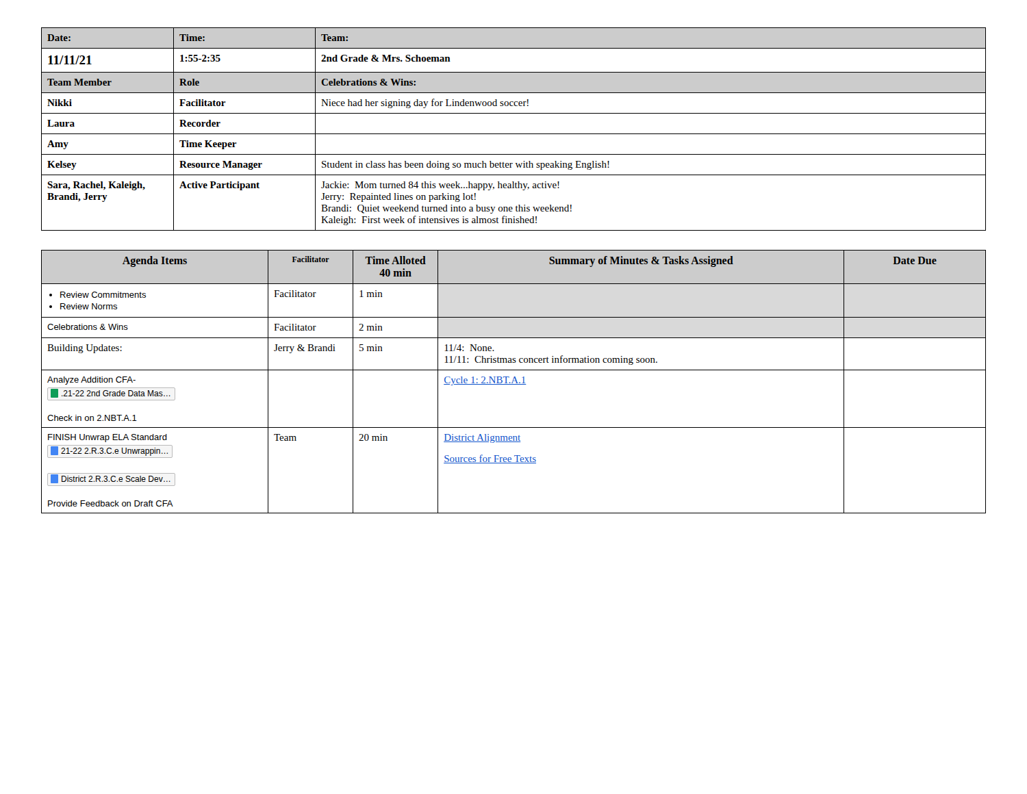| Date: | Time: | Team: |
| 11/11/21 | 1:55-2:35 | 2nd Grade & Mrs. Schoeman |
| Team Member | Role | Celebrations & Wins: |
| Nikki | Facilitator | Niece had her signing day for Lindenwood soccer! |
| Laura | Recorder | |
| Amy | Time Keeper | |
| Kelsey | Resource Manager | Student in class has been doing so much better with speaking English! |
| Sara, Rachel, Kaleigh, Brandi, Jerry | Active Participant | Jackie: Mom turned 84 this week...happy, healthy, active! Jerry: Repainted lines on parking lot! Brandi: Quiet weekend turned into a busy one this weekend! Kaleigh: First week of intensives is almost finished! |
| Agenda Items | Facilitator | Time Alloted 40 min | Summary of Minutes & Tasks Assigned | Date Due |
| --- | --- | --- | --- | --- |
| Review Commitments Review Norms | Facilitator | 1 min | | |
| Celebrations & Wins | Facilitator | 2 min | | |
| Building Updates: | Jerry & Brandi | 5 min | 11/4: None. 11/11: Christmas concert information coming soon. | |
| Analyze Addition CFA- .21-22 2nd Grade Data Mas… Check in on 2.NBT.A.1 | | | Cycle 1: 2.NBT.A.1 | |
| FINISH Unwrap ELA Standard 21-22 2.R.3.C.e Unwrappin… District 2.R.3.C.e Scale Dev… Provide Feedback on Draft CFA | Team | 20 min | District Alignment Sources for Free Texts | |